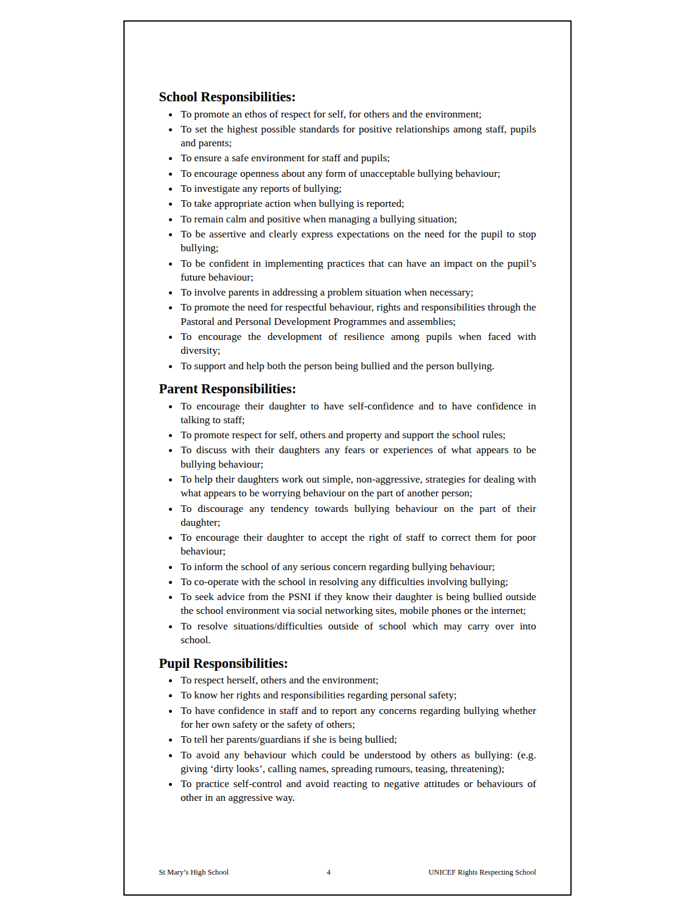School Responsibilities:
To promote an ethos of respect for self, for others and the environment;
To set the highest possible standards for positive relationships among staff, pupils and parents;
To ensure a safe environment for staff and pupils;
To encourage openness about any form of unacceptable bullying behaviour;
To investigate any reports of bullying;
To take appropriate action when bullying is reported;
To remain calm and positive when managing a bullying situation;
To be assertive and clearly express expectations on the need for the pupil to stop bullying;
To be confident in implementing practices that can have an impact on the pupil’s future behaviour;
To involve parents in addressing a problem situation when necessary;
To promote the need for respectful behaviour, rights and responsibilities through the Pastoral and Personal Development Programmes and assemblies;
To encourage the development of resilience among pupils when faced with diversity;
To support and help both the person being bullied and the person bullying.
Parent Responsibilities:
To encourage their daughter to have self-confidence and to have confidence in talking to staff;
To promote respect for self, others and property and support the school rules;
To discuss with their daughters any fears or experiences of what appears to be bullying behaviour;
To help their daughters work out simple, non-aggressive, strategies for dealing with what appears to be worrying behaviour on the part of another person;
To discourage any tendency towards bullying behaviour on the part of their daughter;
To encourage their daughter to accept the right of staff to correct them for poor behaviour;
To inform the school of any serious concern regarding bullying behaviour;
To co-operate with the school in resolving any difficulties involving bullying;
To seek advice from the PSNI if they know their daughter is being bullied outside the school environment via social networking sites, mobile phones or the internet;
To resolve situations/difficulties outside of school which may carry over into school.
Pupil Responsibilities:
To respect herself, others and the environment;
To know her rights and responsibilities regarding personal safety;
To have confidence in staff and to report any concerns regarding bullying whether for her own safety or the safety of others;
To tell her parents/guardians if she is being bullied;
To avoid any behaviour which could be understood by others as bullying: (e.g. giving ‘dirty looks’, calling names, spreading rumours, teasing, threatening);
To practice self-control and avoid reacting to negative attitudes or behaviours of other in an aggressive way.
St Mary’s High School 4 UNICEF Rights Respecting School